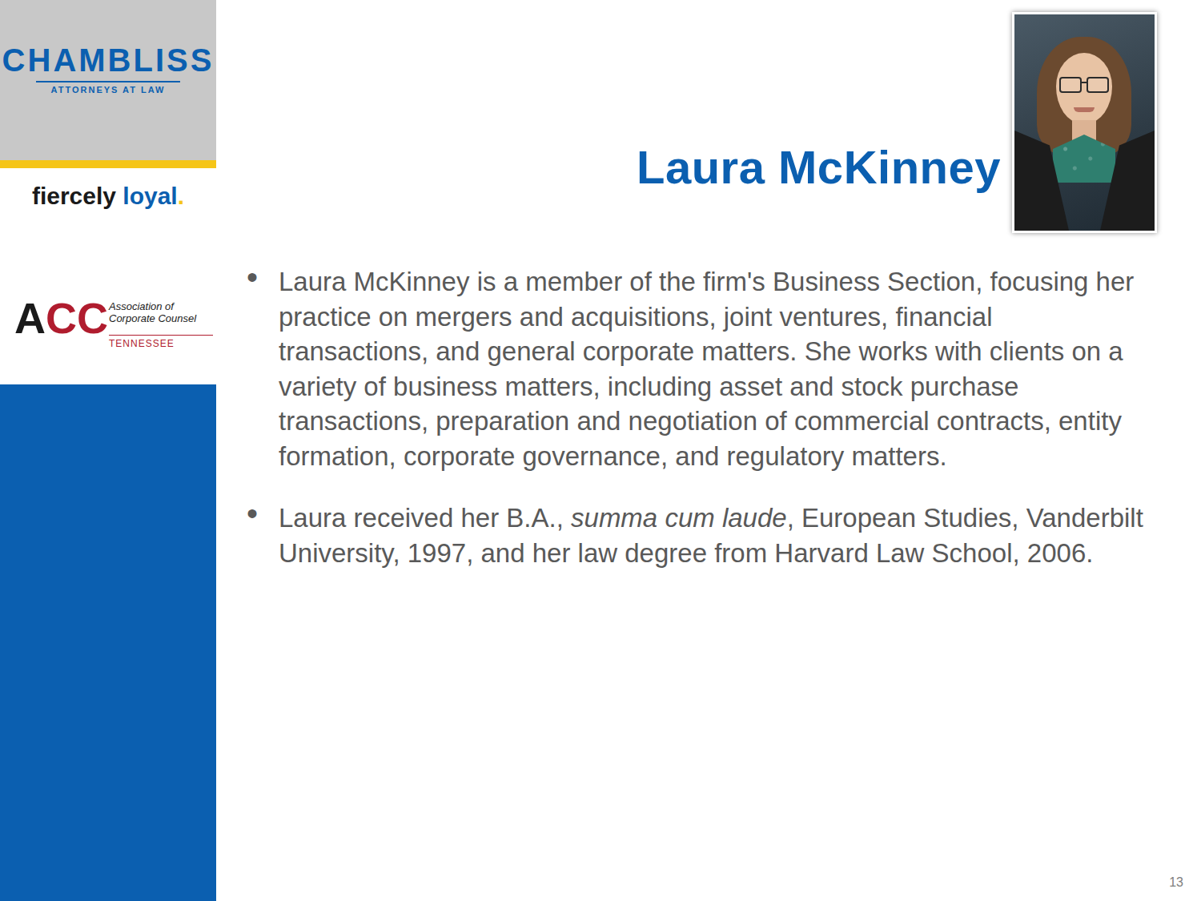CHAMBLISS
ATTORNEYS AT LAW
fiercely loyal.
ACC
Association of
Corporate Counsel
TENNESSEE
Laura McKinney
Laura McKinney is a member of the firm's Business Section, focusing her practice on mergers and acquisitions, joint ventures, financial transactions, and general corporate matters. She works with clients on a variety of business matters, including asset and stock purchase transactions, preparation and negotiation of commercial contracts, entity formation, corporate governance, and regulatory matters.
Laura received her B.A., summa cum laude, European Studies, Vanderbilt University, 1997, and her law degree from Harvard Law School, 2006.
13